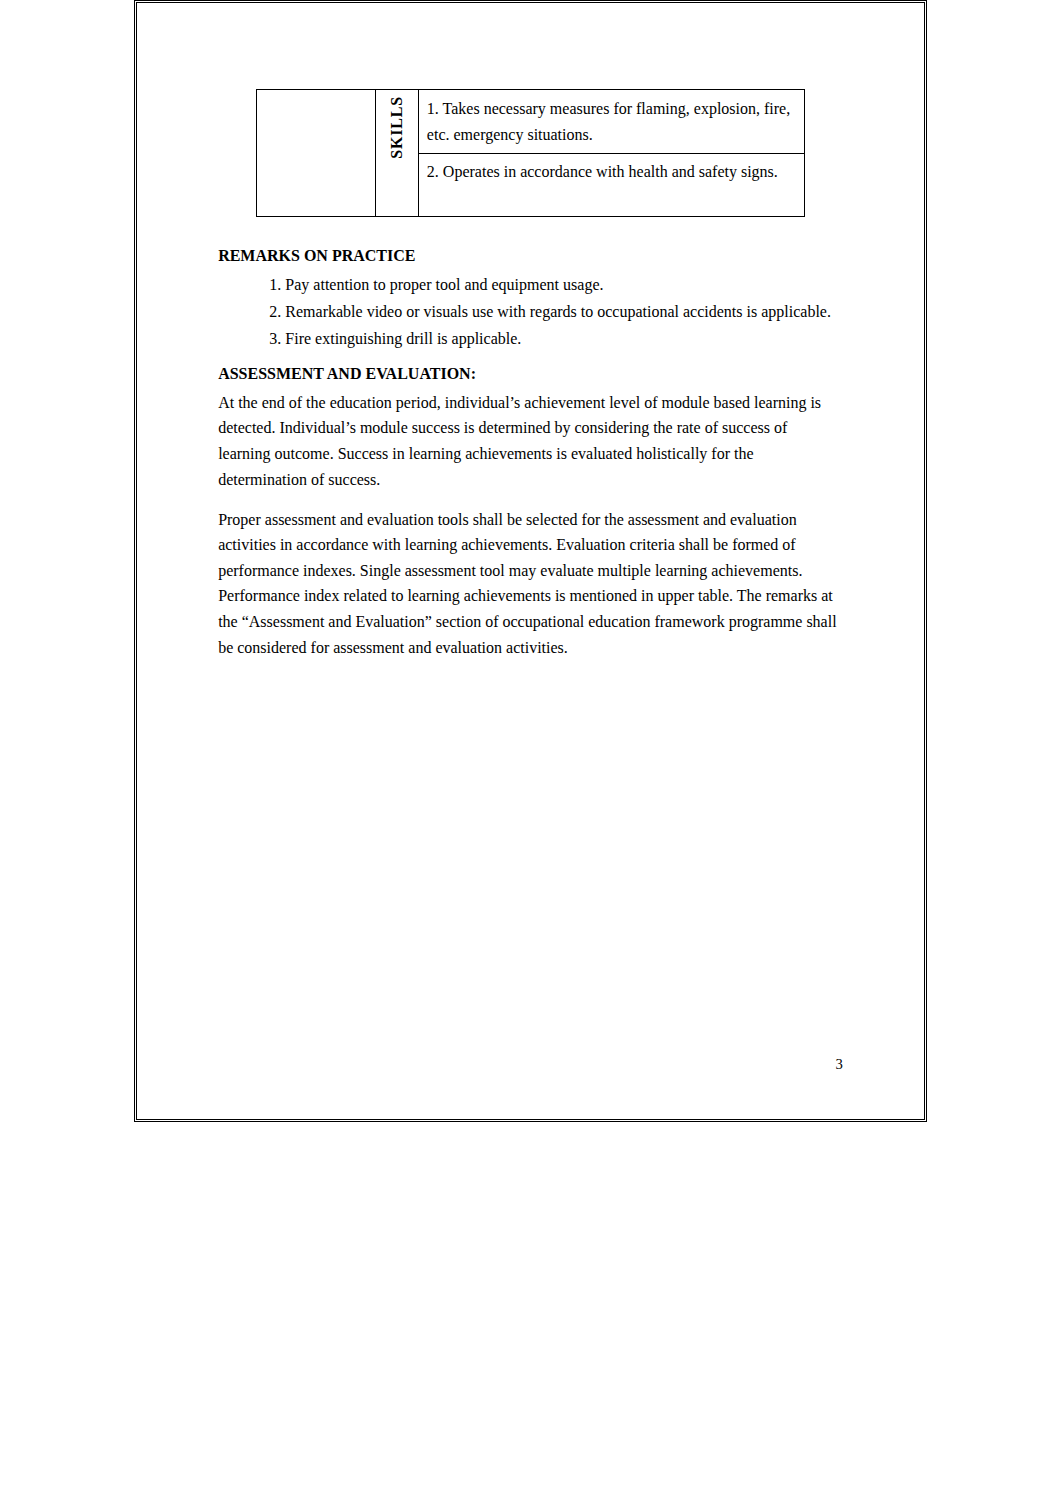| | SKILLS | 1. Takes necessary measures for flaming, explosion, fire, etc. emergency situations. |
| 2. Operates in accordance with health and safety signs. |
REMARKS ON PRACTICE
1. Pay attention to proper tool and equipment usage.
2. Remarkable video or visuals use with regards to occupational accidents is applicable.
3. Fire extinguishing drill is applicable.
ASSESSMENT AND EVALUATION:
At the end of the education period, individual’s achievement level of module based learning is detected. Individual’s module success is determined by considering the rate of success of learning outcome. Success in learning achievements is evaluated holistically for the determination of success.
Proper assessment and evaluation tools shall be selected for the assessment and evaluation activities in accordance with learning achievements. Evaluation criteria shall be formed of performance indexes. Single assessment tool may evaluate multiple learning achievements. Performance index related to learning achievements is mentioned in upper table. The remarks at the “Assessment and Evaluation” section of occupational education framework programme shall be considered for assessment and evaluation activities.
3